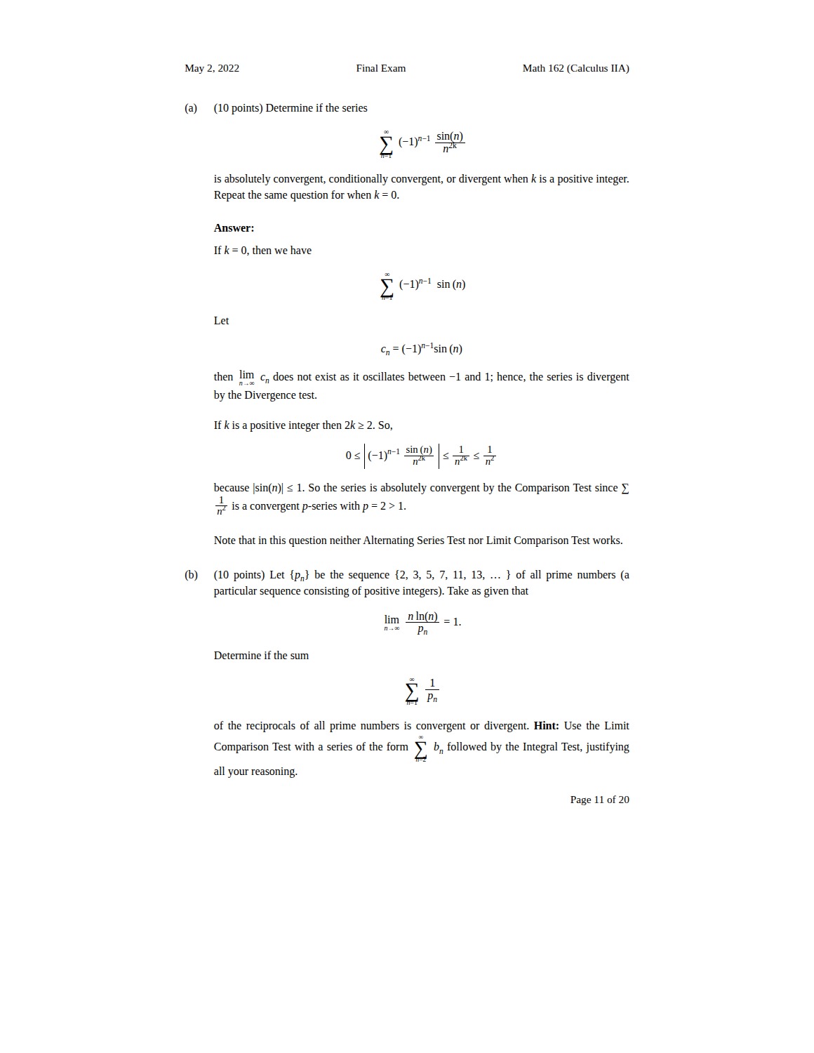May 2, 2022
Final Exam
Math 162 (Calculus IIA)
(a)
(10 points) Determine if the series
∞ ∑ n=1 (−1)n−1 sin(n) n2k
is absolutely convergent, conditionally convergent, or divergent when k is a positive integer. Repeat the same question for when k = 0.
Answer:
If k = 0, then we have
∞ ∑ n=1 (−1)n−1 sin (n)
Let
cn = (−1)n−1sin (n)
then lim n→∞ cn does not exist as it oscillates between −1 and 1; hence, the series is divergent by the Divergence test.
If k is a positive integer then 2k ≥ 2. So,
0 ≤ (−1)n−1 sin (n) n2k ≤ 1 n2k ≤ 1 n2
because |sin(n)| ≤ 1. So the series is absolutely convergent by the Comparison Test since ∑ 1 n2 is a convergent p-series with p = 2 > 1.
Note that in this question neither Alternating Series Test nor Limit Comparison Test works.
(b)
(10 points) Let {pn} be the sequence {2, 3, 5, 7, 11, 13, … } of all prime numbers (a particular sequence consisting of positive integers). Take as given that
lim n→∞ n ln(n) pn = 1.
Determine if the sum
∞ ∑ n=1 1 pn
of the reciprocals of all prime numbers is convergent or divergent. Hint: Use the Limit Comparison Test with a series of the form ∞ ∑ n=2 bn followed by the Integral Test, justifying all your reasoning.
Page 11 of 20